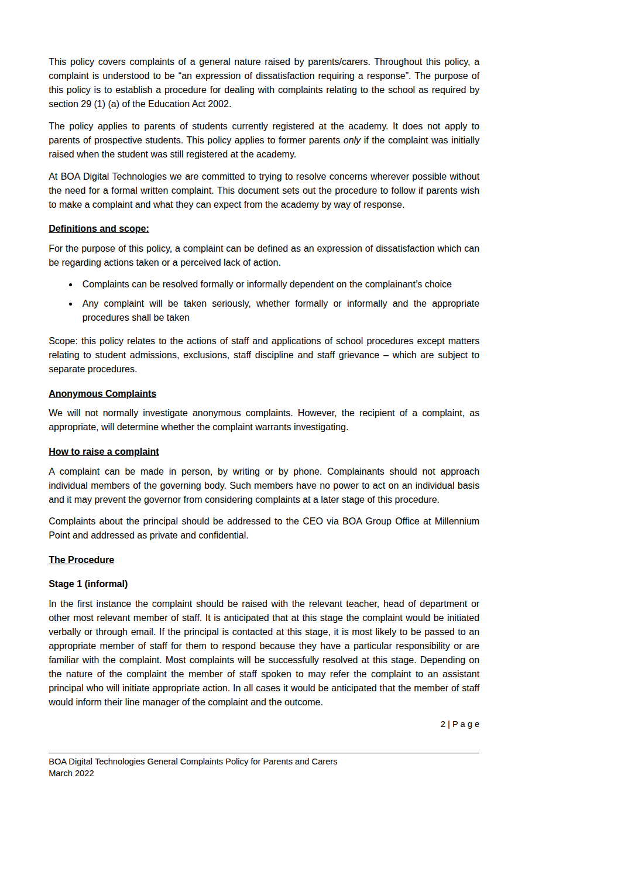This policy covers complaints of a general nature raised by parents/carers. Throughout this policy, a complaint is understood to be “an expression of dissatisfaction requiring a response”. The purpose of this policy is to establish a procedure for dealing with complaints relating to the school as required by section 29 (1) (a) of the Education Act 2002.
The policy applies to parents of students currently registered at the academy. It does not apply to parents of prospective students. This policy applies to former parents only if the complaint was initially raised when the student was still registered at the academy.
At BOA Digital Technologies we are committed to trying to resolve concerns wherever possible without the need for a formal written complaint. This document sets out the procedure to follow if parents wish to make a complaint and what they can expect from the academy by way of response.
Definitions and scope:
For the purpose of this policy, a complaint can be defined as an expression of dissatisfaction which can be regarding actions taken or a perceived lack of action.
Complaints can be resolved formally or informally dependent on the complainant’s choice
Any complaint will be taken seriously, whether formally or informally and the appropriate procedures shall be taken
Scope: this policy relates to the actions of staff and applications of school procedures except matters relating to student admissions, exclusions, staff discipline and staff grievance – which are subject to separate procedures.
Anonymous Complaints
We will not normally investigate anonymous complaints. However, the recipient of a complaint, as appropriate, will determine whether the complaint warrants investigating.
How to raise a complaint
A complaint can be made in person, by writing or by phone. Complainants should not approach individual members of the governing body. Such members have no power to act on an individual basis and it may prevent the governor from considering complaints at a later stage of this procedure.
Complaints about the principal should be addressed to the CEO via BOA Group Office at Millennium Point and addressed as private and confidential.
The Procedure
Stage 1 (informal)
In the first instance the complaint should be raised with the relevant teacher, head of department or other most relevant member of staff. It is anticipated that at this stage the complaint would be initiated verbally or through email. If the principal is contacted at this stage, it is most likely to be passed to an appropriate member of staff for them to respond because they have a particular responsibility or are familiar with the complaint. Most complaints will be successfully resolved at this stage. Depending on the nature of the complaint the member of staff spoken to may refer the complaint to an assistant principal who will initiate appropriate action. In all cases it would be anticipated that the member of staff would inform their line manager of the complaint and the outcome.
2 | P a g e
BOA Digital Technologies General Complaints Policy for Parents and Carers
March 2022